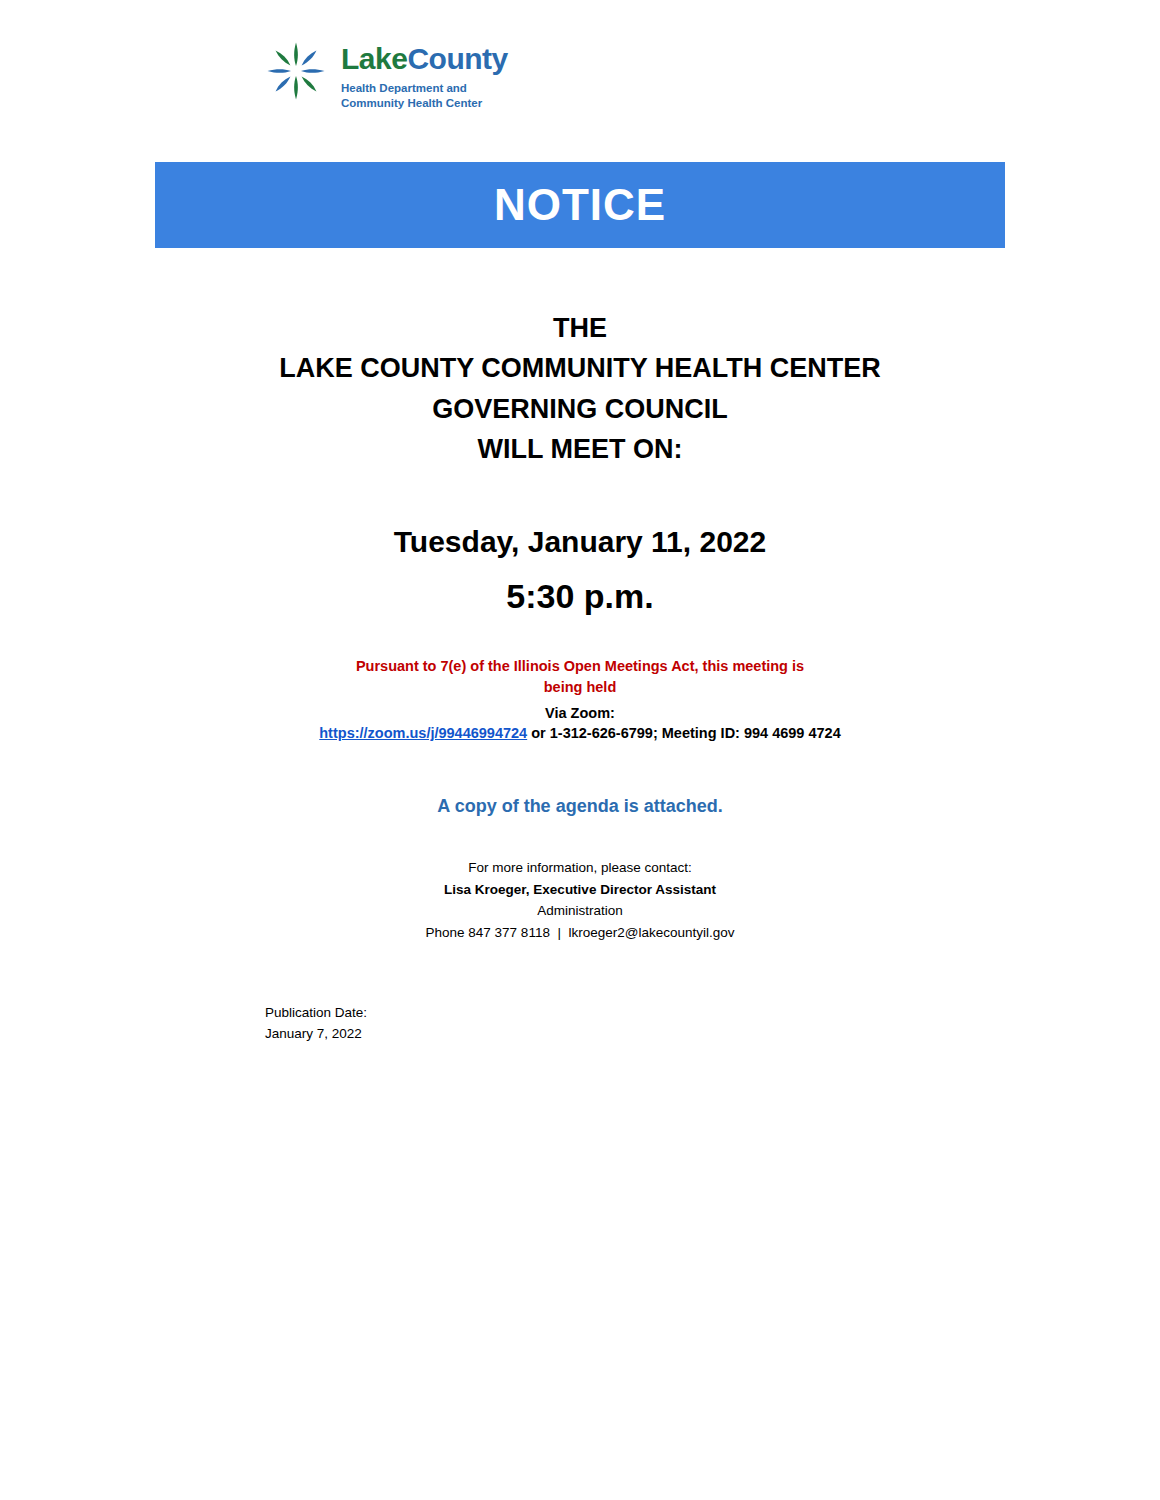Lake County
Health Department and
Community Health Center
NOTICE
THE
LAKE COUNTY COMMUNITY HEALTH CENTER
GOVERNING COUNCIL
WILL MEET ON:
Tuesday, January 11, 2022
5:30 p.m.
Pursuant to 7(e) of the Illinois Open Meetings Act, this meeting is
being held
Via Zoom:
https://zoom.us/j/99446994724 or 1-312-626-6799; Meeting ID: 994 4699 4724
A copy of the agenda is attached.
For more information, please contact:
Lisa Kroeger, Executive Director Assistant
Administration
Phone 847 377 8118 | lkroeger2@lakecountyil.gov
Publication Date:
January 7, 2022